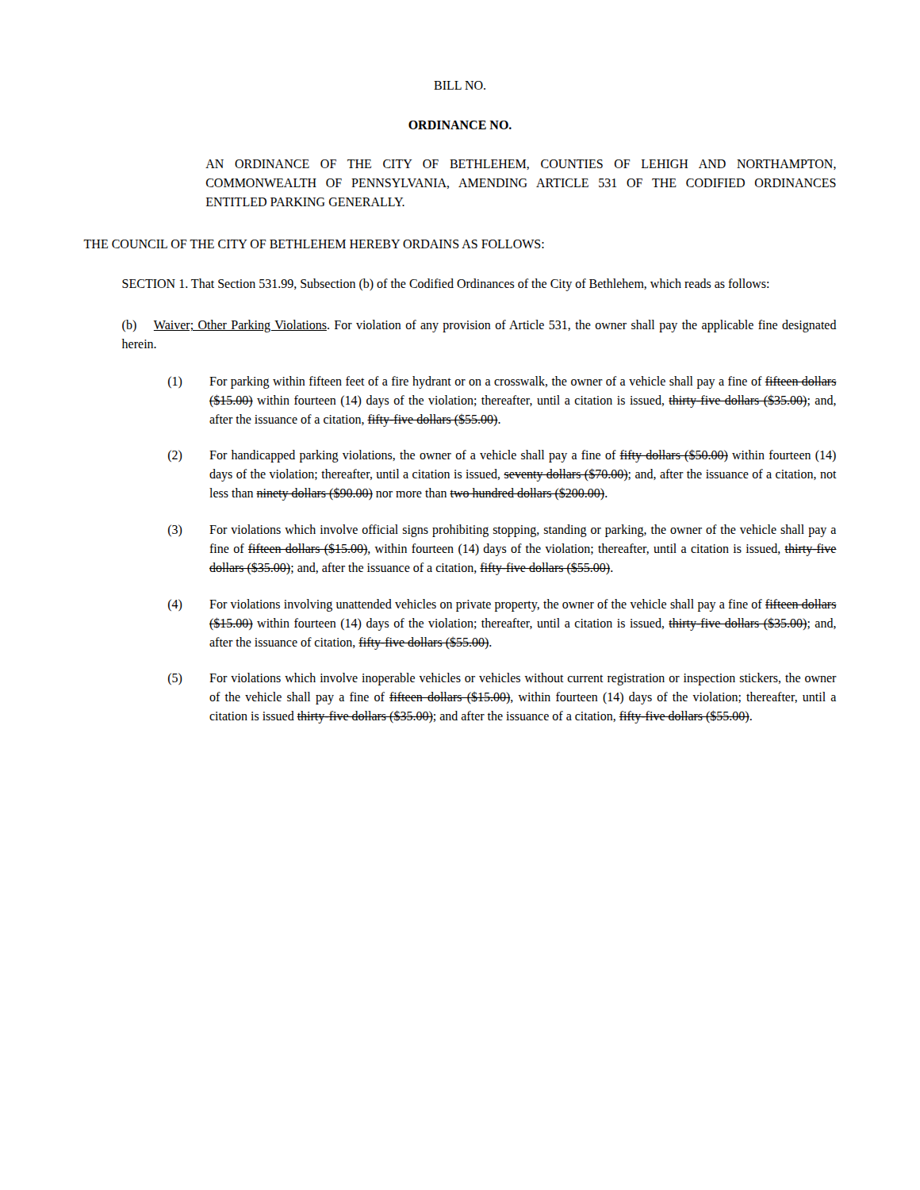BILL NO.
ORDINANCE NO.
An Ordinance of the City of Bethlehem, Counties of Lehigh and Northampton, Commonwealth of Pennsylvania, amending Article 531 of the Codified Ordinances entitled Parking Generally.
THE COUNCIL OF THE CITY OF BETHLEHEM HEREBY ORDAINS AS FOLLOWS:
SECTION 1. That Section 531.99, Subsection (b) of the Codified Ordinances of the City of Bethlehem, which reads as follows:
(b) Waiver; Other Parking Violations. For violation of any provision of Article 531, the owner shall pay the applicable fine designated herein.
(1) For parking within fifteen feet of a fire hydrant or on a crosswalk, the owner of a vehicle shall pay a fine of fifteen dollars ($15.00) within fourteen (14) days of the violation; thereafter, until a citation is issued, thirty-five dollars ($35.00); and, after the issuance of a citation, fifty-five dollars ($55.00).
(2) For handicapped parking violations, the owner of a vehicle shall pay a fine of fifty dollars ($50.00) within fourteen (14) days of the violation; thereafter, until a citation is issued, seventy dollars ($70.00); and, after the issuance of a citation, not less than ninety dollars ($90.00) nor more than two hundred dollars ($200.00).
(3) For violations which involve official signs prohibiting stopping, standing or parking, the owner of the vehicle shall pay a fine of fifteen dollars ($15.00), within fourteen (14) days of the violation; thereafter, until a citation is issued, thirty-five dollars ($35.00); and, after the issuance of a citation, fifty-five dollars ($55.00).
(4) For violations involving unattended vehicles on private property, the owner of the vehicle shall pay a fine of fifteen dollars ($15.00) within fourteen (14) days of the violation; thereafter, until a citation is issued, thirty-five dollars ($35.00); and, after the issuance of citation, fifty-five dollars ($55.00).
(5) For violations which involve inoperable vehicles or vehicles without current registration or inspection stickers, the owner of the vehicle shall pay a fine of fifteen dollars ($15.00), within fourteen (14) days of the violation; thereafter, until a citation is issued thirty-five dollars ($35.00); and after the issuance of a citation, fifty-five dollars ($55.00).